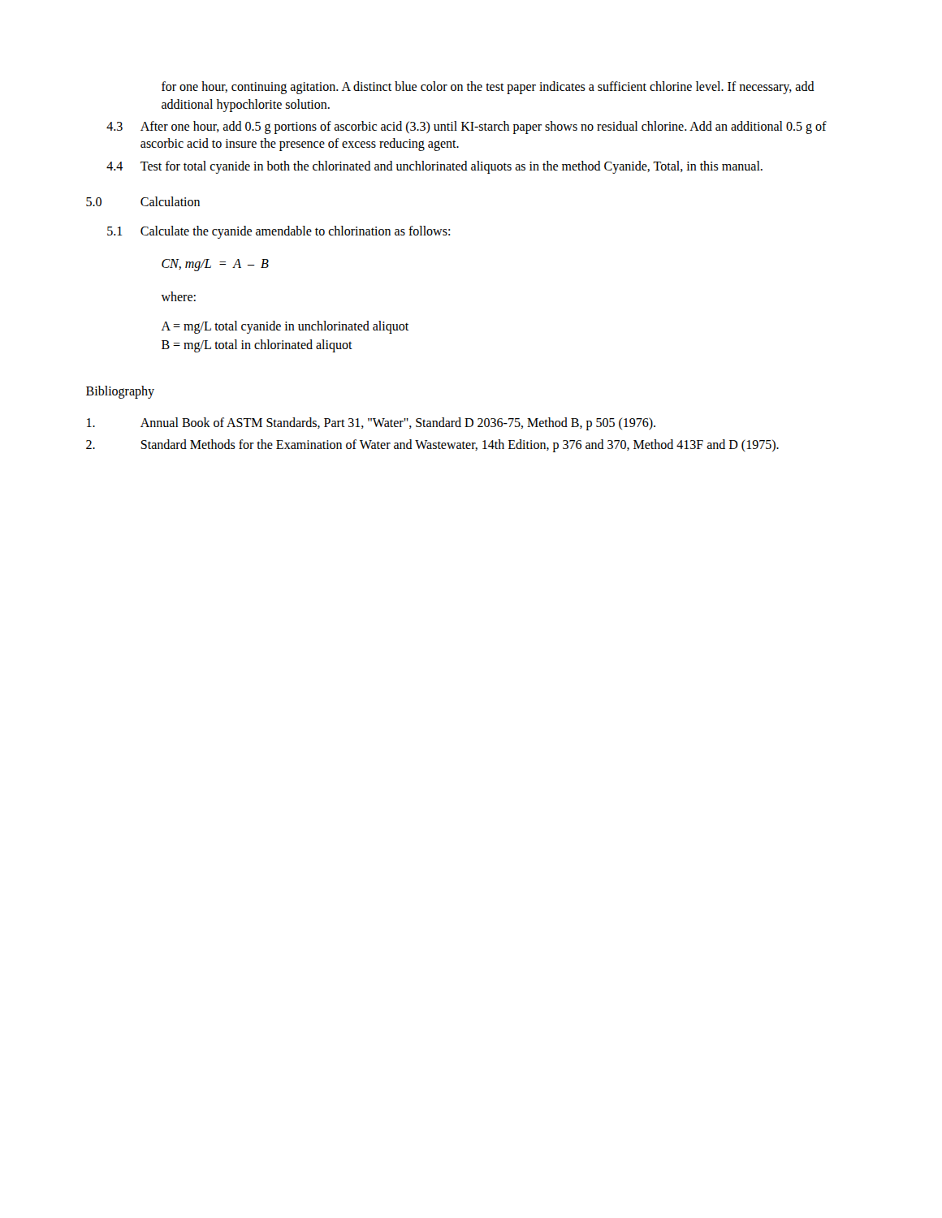for one hour, continuing agitation. A distinct blue color on the test paper indicates a sufficient chlorine level. If necessary, add additional hypochlorite solution.
4.3
After one hour, add 0.5 g portions of ascorbic acid (3.3) until KI-starch paper shows no residual chlorine. Add an additional 0.5 g of ascorbic acid to insure the presence of excess reducing agent.
4.4
Test for total cyanide in both the chlorinated and unchlorinated aliquots as in the method Cyanide, Total, in this manual.
5.0
Calculation
5.1
Calculate the cyanide amendable to chlorination as follows:
CN, mg/L = A – B
where:
A = mg/L total cyanide in unchlorinated aliquot
B = mg/L total in chlorinated aliquot
Bibliography
1.
Annual Book of ASTM Standards, Part 31, "Water", Standard D 2036-75, Method B, p 505 (1976).
2.
Standard Methods for the Examination of Water and Wastewater, 14th Edition, p 376 and 370, Method 413F and D (1975).